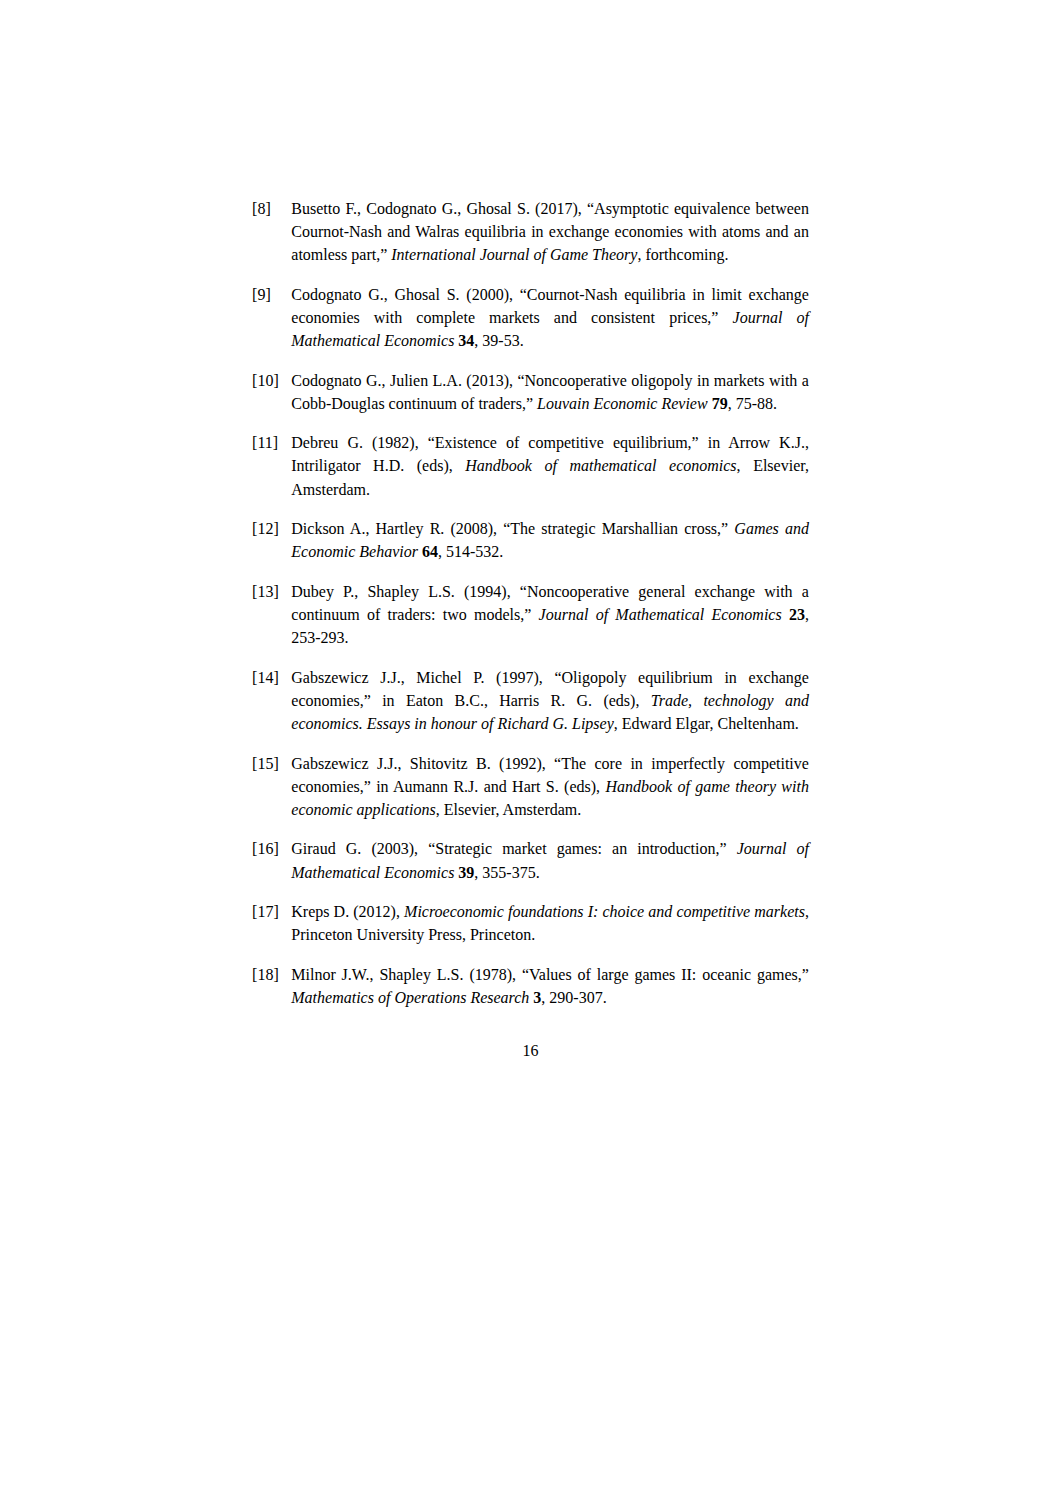[8] Busetto F., Codognato G., Ghosal S. (2017), “Asymptotic equivalence between Cournot-Nash and Walras equilibria in exchange economies with atoms and an atomless part,” International Journal of Game Theory, forthcoming.
[9] Codognato G., Ghosal S. (2000), “Cournot-Nash equilibria in limit exchange economies with complete markets and consistent prices,” Journal of Mathematical Economics 34, 39-53.
[10] Codognato G., Julien L.A. (2013), “Noncooperative oligopoly in markets with a Cobb-Douglas continuum of traders,” Louvain Economic Review 79, 75-88.
[11] Debreu G. (1982), “Existence of competitive equilibrium,” in Arrow K.J., Intriligator H.D. (eds), Handbook of mathematical economics, Elsevier, Amsterdam.
[12] Dickson A., Hartley R. (2008), “The strategic Marshallian cross,” Games and Economic Behavior 64, 514-532.
[13] Dubey P., Shapley L.S. (1994), “Noncooperative general exchange with a continuum of traders: two models,” Journal of Mathematical Economics 23, 253-293.
[14] Gabszewicz J.J., Michel P. (1997), “Oligopoly equilibrium in exchange economies,” in Eaton B.C., Harris R. G. (eds), Trade, technology and economics. Essays in honour of Richard G. Lipsey, Edward Elgar, Cheltenham.
[15] Gabszewicz J.J., Shitovitz B. (1992), “The core in imperfectly competitive economies,” in Aumann R.J. and Hart S. (eds), Handbook of game theory with economic applications, Elsevier, Amsterdam.
[16] Giraud G. (2003), “Strategic market games: an introduction,” Journal of Mathematical Economics 39, 355-375.
[17] Kreps D. (2012), Microeconomic foundations I: choice and competitive markets, Princeton University Press, Princeton.
[18] Milnor J.W., Shapley L.S. (1978), “Values of large games II: oceanic games,” Mathematics of Operations Research 3, 290-307.
16